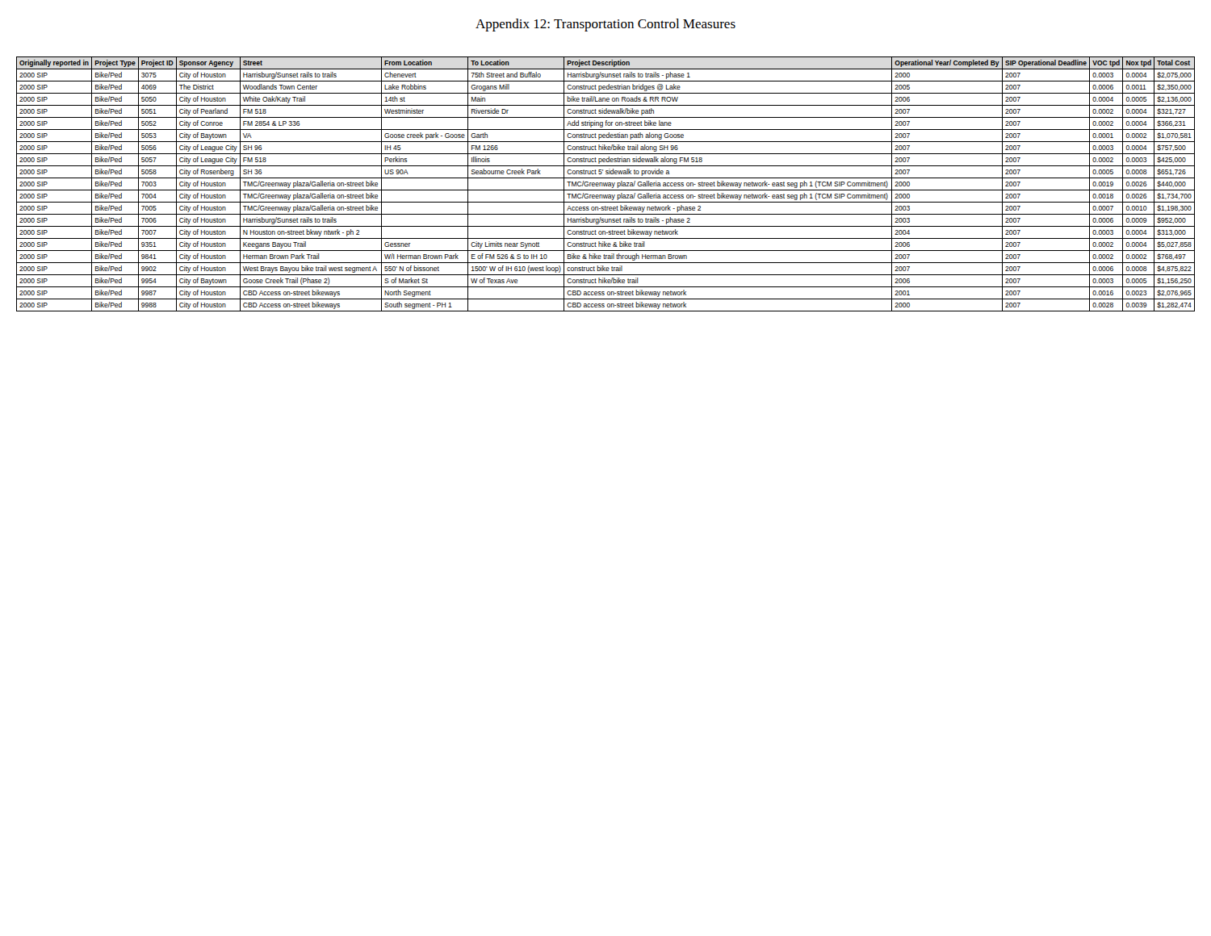Appendix 12: Transportation Control Measures
| Originally reported in | Project Type | Project ID | Sponsor Agency | Street | From Location | To Location | Project Description | Operational Year/ Completed By | SIP Operational Deadline | VOC tpd | Nox tpd | Total Cost |
| --- | --- | --- | --- | --- | --- | --- | --- | --- | --- | --- | --- | --- |
| 2000 SIP | Bike/Ped | 3075 | City of Houston | Harrisburg/Sunset rails to trails | Chenevert | 75th Street and Buffalo | Harrisburg/sunset rails to trails - phase 1 | 2000 | 2007 | 0.0003 | 0.0004 | $2,075,000 |
| 2000 SIP | Bike/Ped | 4069 | The District | Woodlands Town Center | Lake Robbins | Grogans Mill | Construct pedestrian bridges @ Lake | 2005 | 2007 | 0.0006 | 0.0011 | $2,350,000 |
| 2000 SIP | Bike/Ped | 5050 | City of Houston | White Oak/Katy Trail | 14th st | Main | bike trail/Lane on Roads & RR ROW | 2006 | 2007 | 0.0004 | 0.0005 | $2,136,000 |
| 2000 SIP | Bike/Ped | 5051 | City of Pearland | FM 518 | Westminister | Riverside Dr | Construct sidewalk/bike path | 2007 | 2007 | 0.0002 | 0.0004 | $321,727 |
| 2000 SIP | Bike/Ped | 5052 | City of Conroe | FM 2854 & LP 336 | | | Add striping for on-street bike lane | 2007 | 2007 | 0.0002 | 0.0004 | $366,231 |
| 2000 SIP | Bike/Ped | 5053 | City of Baytown | VA | Goose creek park - Goose | Garth | Construct pedestian path along Goose | 2007 | 2007 | 0.0001 | 0.0002 | $1,070,581 |
| 2000 SIP | Bike/Ped | 5056 | City of League City | SH 96 | IH 45 | FM 1266 | Construct hike/bike trail along SH 96 | 2007 | 2007 | 0.0003 | 0.0004 | $757,500 |
| 2000 SIP | Bike/Ped | 5057 | City of League City | FM 518 | Perkins | Illinois | Construct pedestrian sidewalk along FM 518 | 2007 | 2007 | 0.0002 | 0.0003 | $425,000 |
| 2000 SIP | Bike/Ped | 5058 | City of Rosenberg | SH 36 | US 90A | Seabourne Creek Park | Construct 5' sidewalk to provide a | 2007 | 2007 | 0.0005 | 0.0008 | $651,726 |
| 2000 SIP | Bike/Ped | 7003 | City of Houston | TMC/Greenway plaza/Galleria on-street bike | | | TMC/Greenway plaza/ Galleria access on- street bikeway network- east seg ph 1 (TCM SIP Commitment) | 2000 | 2007 | 0.0019 | 0.0026 | $440,000 |
| 2000 SIP | Bike/Ped | 7004 | City of Houston | TMC/Greenway plaza/Galleria on-street bike | | | TMC/Greenway plaza/ Galleria access on- street bikeway network- east seg ph 1 (TCM SIP Commitment) | 2000 | 2007 | 0.0018 | 0.0026 | $1,734,700 |
| 2000 SIP | Bike/Ped | 7005 | City of Houston | TMC/Greenway plaza/Galleria on-street bike | | | Access on-street bikeway network - phase 2 | 2003 | 2007 | 0.0007 | 0.0010 | $1,198,300 |
| 2000 SIP | Bike/Ped | 7006 | City of Houston | Harrisburg/Sunset rails to trails | | | Harrisburg/sunset rails to trails - phase 2 | 2003 | 2007 | 0.0006 | 0.0009 | $952,000 |
| 2000 SIP | Bike/Ped | 7007 | City of Houston | N Houston on-street bkwy ntwrk - ph 2 | | | Construct on-street bikeway network | 2004 | 2007 | 0.0003 | 0.0004 | $313,000 |
| 2000 SIP | Bike/Ped | 9351 | City of Houston | Keegans Bayou Trail | Gessner | City Limits near Synott | Construct hike & bike trail | 2006 | 2007 | 0.0002 | 0.0004 | $5,027,858 |
| 2000 SIP | Bike/Ped | 9841 | City of Houston | Herman Brown Park Trail | W/I Herman Brown Park | E of FM 526 & S to IH 10 | Bike & hike trail through Herman Brown | 2007 | 2007 | 0.0002 | 0.0002 | $768,497 |
| 2000 SIP | Bike/Ped | 9902 | City of Houston | West Brays Bayou bike trail west segment A | 550' N of bissonet | 1500' W of IH 610 (west loop) | construct bike trail | 2007 | 2007 | 0.0006 | 0.0008 | $4,875,822 |
| 2000 SIP | Bike/Ped | 9954 | City of Baytown | Goose Creek Trail (Phase 2) | S of Market St | W of Texas Ave | Construct hike/bike trail | 2006 | 2007 | 0.0003 | 0.0005 | $1,156,250 |
| 2000 SIP | Bike/Ped | 9987 | City of Houston | CBD Access on-street bikeways | North Segment | | CBD access on-street bikeway network | 2001 | 2007 | 0.0016 | 0.0023 | $2,076,965 |
| 2000 SIP | Bike/Ped | 9988 | City of Houston | CBD Access on-street bikeways | South segment - PH 1 | | CBD access on-street bikeway network | 2000 | 2007 | 0.0028 | 0.0039 | $1,282,474 |